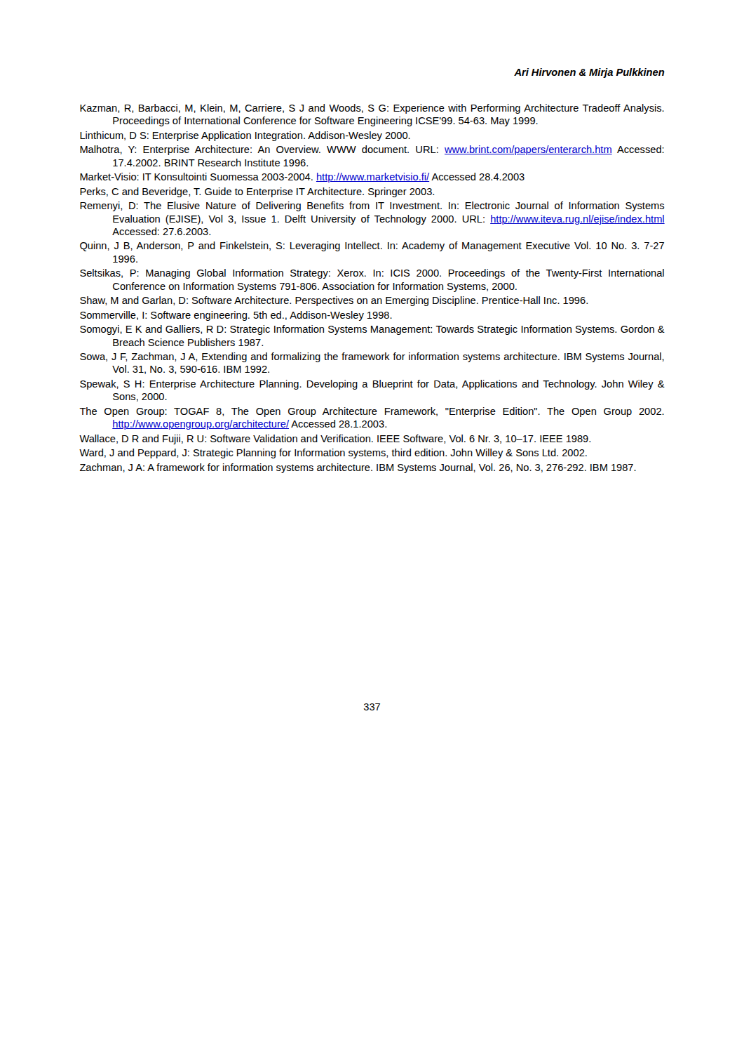Ari Hirvonen & Mirja Pulkkinen
Kazman, R, Barbacci, M, Klein, M, Carriere, S J and Woods, S G: Experience with Performing Architecture Tradeoff Analysis. Proceedings of International Conference for Software Engineering ICSE'99. 54-63. May 1999.
Linthicum, D S: Enterprise Application Integration. Addison-Wesley 2000.
Malhotra, Y: Enterprise Architecture: An Overview. WWW document. URL: www.brint.com/papers/enterarch.htm Accessed: 17.4.2002. BRINT Research Institute 1996.
Market-Visio: IT Konsultointi Suomessa 2003-2004. http://www.marketvisio.fi/ Accessed 28.4.2003
Perks, C and Beveridge, T. Guide to Enterprise IT Architecture. Springer 2003.
Remenyi, D: The Elusive Nature of Delivering Benefits from IT Investment. In: Electronic Journal of Information Systems Evaluation (EJISE), Vol 3, Issue 1. Delft University of Technology 2000. URL: http://www.iteva.rug.nl/ejise/index.html Accessed: 27.6.2003.
Quinn, J B, Anderson, P and Finkelstein, S: Leveraging Intellect. In: Academy of Management Executive Vol. 10 No. 3. 7-27 1996.
Seltsikas, P: Managing Global Information Strategy: Xerox. In: ICIS 2000. Proceedings of the Twenty-First International Conference on Information Systems 791-806. Association for Information Systems, 2000.
Shaw, M and Garlan, D: Software Architecture. Perspectives on an Emerging Discipline. Prentice-Hall Inc. 1996.
Sommerville, I: Software engineering. 5th ed., Addison-Wesley 1998.
Somogyi, E K and Galliers, R D: Strategic Information Systems Management: Towards Strategic Information Systems. Gordon & Breach Science Publishers 1987.
Sowa, J F, Zachman, J A, Extending and formalizing the framework for information systems architecture. IBM Systems Journal, Vol. 31, No. 3, 590-616. IBM 1992.
Spewak, S H: Enterprise Architecture Planning. Developing a Blueprint for Data, Applications and Technology. John Wiley & Sons, 2000.
The Open Group: TOGAF 8, The Open Group Architecture Framework, "Enterprise Edition". The Open Group 2002. http://www.opengroup.org/architecture/ Accessed 28.1.2003.
Wallace, D R and Fujii, R U: Software Validation and Verification. IEEE Software, Vol. 6 Nr. 3, 10–17. IEEE 1989.
Ward, J and Peppard, J: Strategic Planning for Information systems, third edition. John Willey & Sons Ltd. 2002.
Zachman, J A: A framework for information systems architecture. IBM Systems Journal, Vol. 26, No. 3, 276-292. IBM 1987.
337